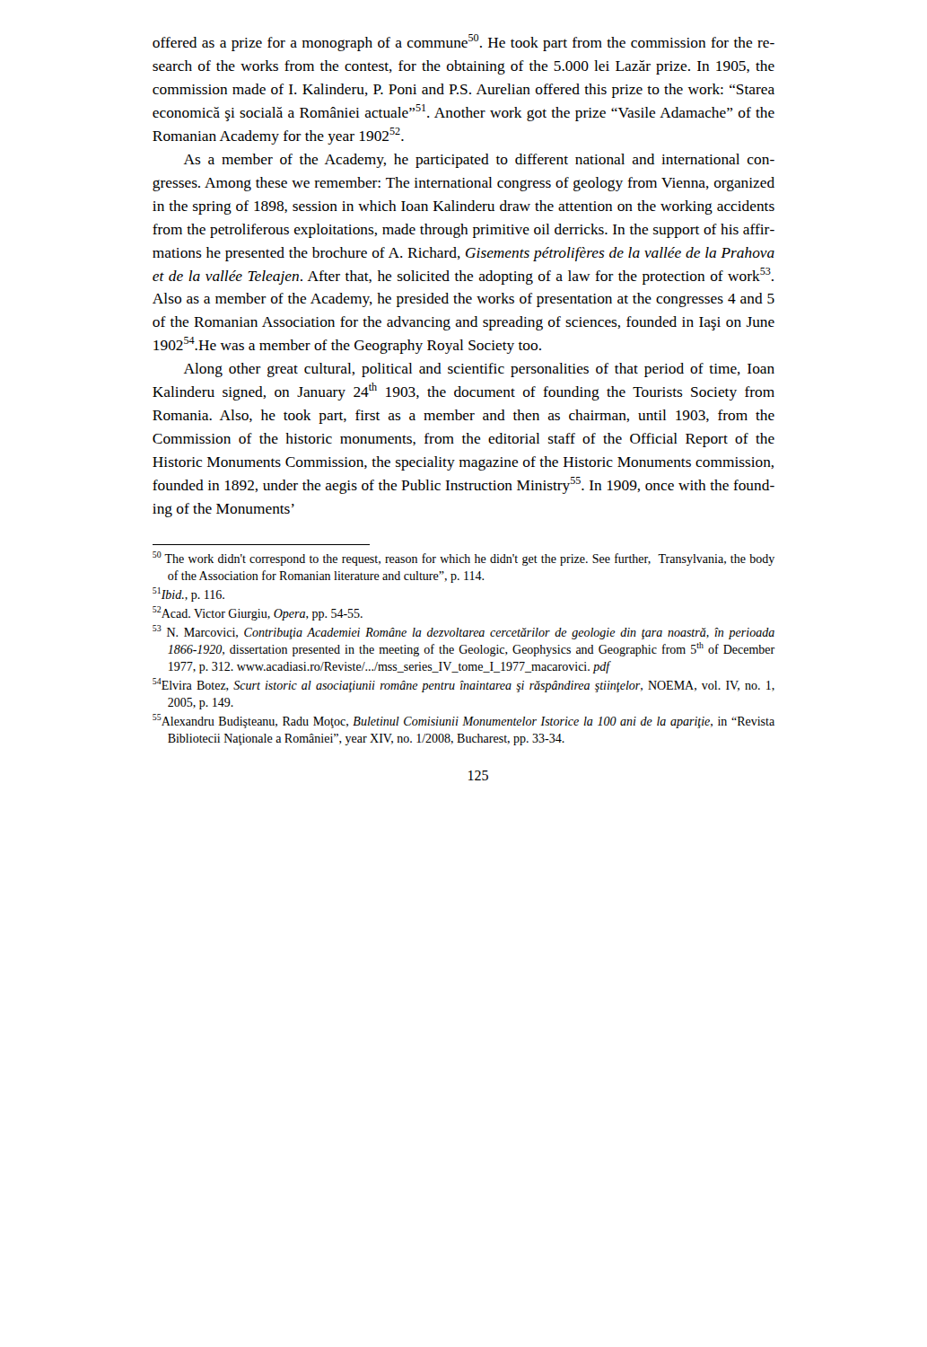offered as a prize for a monograph of a commune50. He took part from the commission for the research of the works from the contest, for the obtaining of the 5.000 lei Lazăr prize. In 1905, the commission made of I. Kalinderu, P. Poni and P.S. Aurelian offered this prize to the work: “Starea economică şi socială a României actuale”51. Another work got the prize “Vasile Adamache” of the Romanian Academy for the year 190252.
As a member of the Academy, he participated to different national and international congresses. Among these we remember: The international congress of geology from Vienna, organized in the spring of 1898, session in which Ioan Kalinderu draw the attention on the working accidents from the petroliferous exploitations, made through primitive oil derricks. In the support of his affirmations he presented the brochure of A. Richard, Gisements pétrolifères de la vallée de la Prahova et de la vallée Teleajen. After that, he solicited the adopting of a law for the protection of work53. Also as a member of the Academy, he presided the works of presentation at the congresses 4 and 5 of the Romanian Association for the advancing and spreading of sciences, founded in Iaşi on June 190254.He was a member of the Geography Royal Society too.
Along other great cultural, political and scientific personalities of that period of time, Ioan Kalinderu signed, on January 24th 1903, the document of founding the Tourists Society from Romania. Also, he took part, first as a member and then as chairman, until 1903, from the Commission of the historic monuments, from the editorial staff of the Official Report of the Historic Monuments Commission, the speciality magazine of the Historic Monuments commission, founded in 1892, under the aegis of the Public Instruction Ministry55. In 1909, once with the founding of the Monuments’
50 The work didn't correspond to the request, reason for which he didn't get the prize. See further, Transylvania, the body of the Association for Romanian literature and culture”, p. 114.
51Ibid., p. 116.
52Acad. Victor Giurgiu, Opera, pp. 54-55.
53 N. Marcovici, Contribuţia Academiei Române la dezvoltarea cercetărilor de geologie din ţara noastră, în perioada 1866-1920, dissertation presented in the meeting of the Geologic, Geophysics and Geographic from 5th of December 1977, p. 312. www.acadiasi.ro/Reviste/.../mss_series_IV_tome_I_1977_macarovici. pdf
54Elvira Botez, Scurt istoric al asociaţiunii române pentru înaintarea şi răspândirea ştiinţelor, NOEMA, vol. IV, no. 1, 2005, p. 149.
55Alexandru Budişteanu, Radu Moţoc, Buletinul Comisiunii Monumentelor Istorice la 100 ani de la apariţie, in “Revista Bibliotecii Naţionale a României”, year XIV, no. 1/2008, Bucharest, pp. 33-34.
125